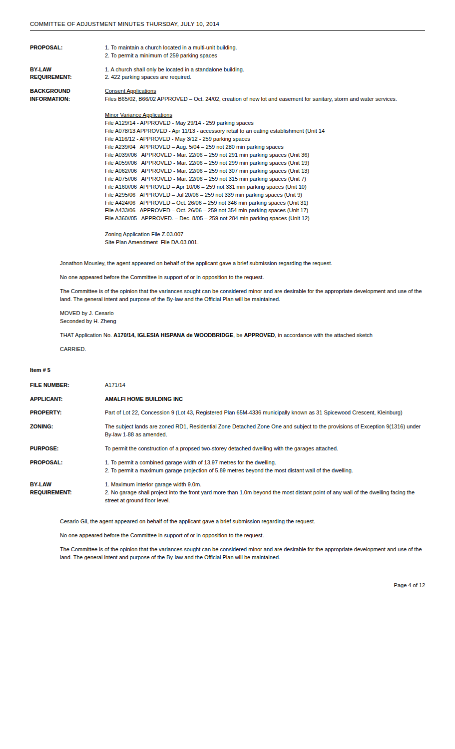COMMITTEE OF ADJUSTMENT MINUTES THURSDAY, JULY 10, 2014
| PROPOSAL: | 1. To maintain a church located in a multi-unit building. 2. To permit a minimum of 259 parking spaces |
| BY-LAW REQUIREMENT: | 1. A church shall only be located in a standalone building. 2. 422 parking spaces are required. |
| BACKGROUND INFORMATION: | Consent Applications Files B65/02, B66/02 APPROVED – Oct. 24/02, creation of new lot and easement for sanitary, storm and water services. Minor Variance Applications File A129/14 - APPROVED - May 29/14 - 259 parking spaces File A078/13 APPROVED - Apr 11/13 - accessory retail to an eating establishment (Unit 14 File A116/12 - APPROVED - May 3/12 - 259 parking spaces File A239/04 APPROVED – Aug. 5/04 – 259 not 280 min parking spaces File A039//06 APPROVED - Mar. 22/06 – 259 not 291 min parking spaces (Unit 36) File A059//06 APPROVED - Mar. 22/06 – 259 not 299 min parking spaces (Unit 19) File A062//06 APPROVED - Mar. 22/06 – 259 not 307 min parking spaces (Unit 13) File A075//06 APPROVED - Mar. 22/06 – 259 not 315 min parking spaces (Unit 7) File A160//06 APPROVED – Apr 10/06 – 259 not 331 min parking spaces (Unit 10) File A295/06 APPROVED – Jul 20/06 – 259 not 339 min parking spaces (Unit 9) File A424/06 APPROVED – Oct. 26/06 – 259 not 346 min parking spaces (Unit 31) File A433/06 APPROVED – Oct. 26/06 – 259 not 354 min parking spaces (Unit 17) File A360//05 APPROVED. – Dec. 8/05 – 259 not 284 min parking spaces (Unit 12) Zoning Application File Z.03.007 Site Plan Amendment File DA.03.001. |
Jonathon Mousley, the agent appeared on behalf of the applicant gave a brief submission regarding the request.
No one appeared before the Committee in support of or in opposition to the request.
The Committee is of the opinion that the variances sought can be considered minor and are desirable for the appropriate development and use of the land. The general intent and purpose of the By-law and the Official Plan will be maintained.
MOVED by J. Cesario
Seconded by H. Zheng
THAT Application No. A170/14, IGLESIA HISPANA de WOODBRIDGE, be APPROVED, in accordance with the attached sketch
CARRIED.
Item # 5
| FILE NUMBER: | A171/14 |
| APPLICANT: | AMALFI HOME BUILDING INC |
| PROPERTY: | Part of Lot 22, Concession 9 (Lot 43, Registered Plan 65M-4336 municipally known as 31 Spicewood Crescent, Kleinburg) |
| ZONING: | The subject lands are zoned RD1, Residential Zone Detached Zone One and subject to the provisions of Exception 9(1316) under By-law 1-88 as amended. |
| PURPOSE: | To permit the construction of a propsed two-storey detached dwelling with the garages attached. |
| PROPOSAL: | 1. To permit a combined garage width of 13.97 metres for the dwelling. 2. To permit a maximum garage projection of 5.89 metres beyond the most distant wall of the dwelling. |
| BY-LAW REQUIREMENT: | 1. Maximum interior garage width 9.0m. 2. No garage shall project into the front yard more than 1.0m beyond the most distant point of any wall of the dwelling facing the street at ground floor level. |
Cesario Gil, the agent appeared on behalf of the applicant gave a brief submission regarding the request.
No one appeared before the Committee in support of or in opposition to the request.
The Committee is of the opinion that the variances sought can be considered minor and are desirable for the appropriate development and use of the land. The general intent and purpose of the By-law and the Official Plan will be maintained.
Page 4 of 12